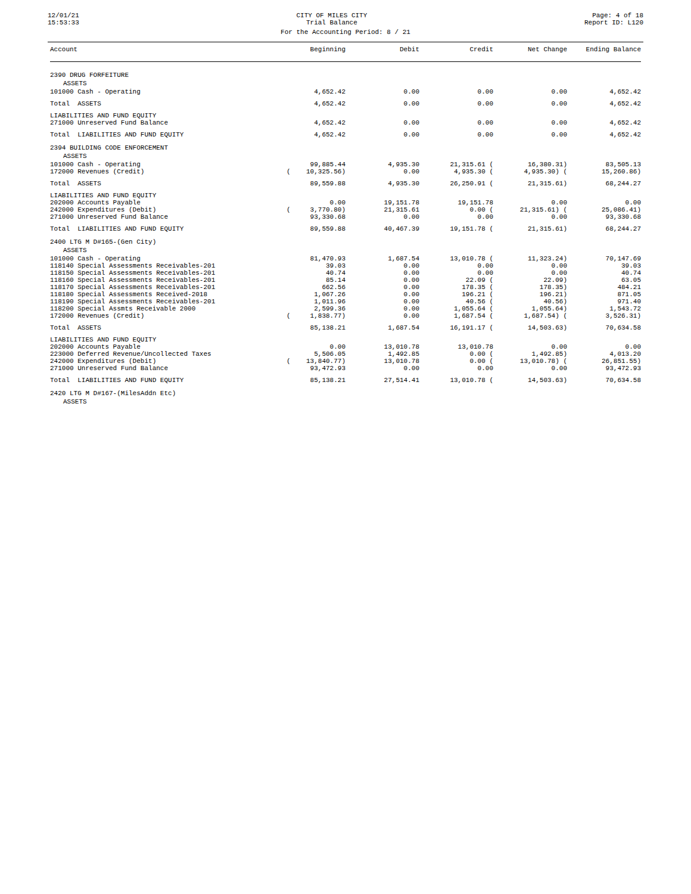12/01/21
15:53:33
CITY OF MILES CITY
Trial Balance
Page: 4 of 18
Report ID: L120
For the Accounting Period: 8 / 21
| Account | Beginning | Debit | Credit | Net Change | Ending Balance |
| --- | --- | --- | --- | --- | --- |
| 2390 DRUG FORFEITURE | |
| ASSETS | |
| 101000 Cash - Operating | 4,652.42 | 0.00 | 0.00 | 0.00 | 4,652.42 |
| Total ASSETS | 4,652.42 | 0.00 | 0.00 | 0.00 | 4,652.42 |
| LIABILITIES AND FUND EQUITY | |
| 271000 Unreserved Fund Balance | 4,652.42 | 0.00 | 0.00 | 0.00 | 4,652.42 |
| Total LIABILITIES AND FUND EQUITY | 4,652.42 | 0.00 | 0.00 | 0.00 | 4,652.42 |
| 2394 BUILDING CODE ENFORCEMENT | |
| ASSETS | |
| 101000 Cash - Operating | 99,885.44 | 4,935.30 | 21,315.61 ( | 16,380.31) | 83,505.13 |
| 172000 Revenues (Credit) | ( 10,325.56) | 0.00 | 4,935.30 ( | 4,935.30) ( | 15,260.86) |
| Total ASSETS | 89,559.88 | 4,935.30 | 26,250.91 ( | 21,315.61) | 68,244.27 |
| LIABILITIES AND FUND EQUITY | |
| 202000 Accounts Payable | 0.00 | 19,151.78 | 19,151.78 | 0.00 | 0.00 |
| 242000 Expenditures (Debit) | ( 3,770.80) | 21,315.61 | 0.00 ( | 21,315.61) ( | 25,086.41) |
| 271000 Unreserved Fund Balance | 93,330.68 | 0.00 | 0.00 | 0.00 | 93,330.68 |
| Total LIABILITIES AND FUND EQUITY | 89,559.88 | 40,467.39 | 19,151.78 ( | 21,315.61) | 68,244.27 |
| 2400 LTG M D#165-(Gen City) | |
| ASSETS | |
| 101000 Cash - Operating | 81,470.93 | 1,687.54 | 13,010.78 ( | 11,323.24) | 70,147.69 |
| 118140 Special Assessments Receivables-201 | 39.03 | 0.00 | 0.00 | 0.00 | 39.03 |
| 118150 Special Assessments Receivables-201 | 40.74 | 0.00 | 0.00 | 0.00 | 40.74 |
| 118160 Special Assessments Receivables-201 | 85.14 | 0.00 | 22.09 ( | 22.09) | 63.05 |
| 118170 Special Assessments Receivables-201 | 662.56 | 0.00 | 178.35 ( | 178.35) | 484.21 |
| 118180 Special Assessments Received-2018 | 1,067.26 | 0.00 | 196.21 ( | 196.21) | 871.05 |
| 118190 Special Assessments Receivables-201 | 1,011.96 | 0.00 | 40.56 ( | 40.56) | 971.40 |
| 118200 Special Assmts Receivable 2000 | 2,599.36 | 0.00 | 1,055.64 ( | 1,055.64) | 1,543.72 |
| 172000 Revenues (Credit) | ( 1,838.77) | 0.00 | 1,687.54 ( | 1,687.54) ( | 3,526.31) |
| Total ASSETS | 85,138.21 | 1,687.54 | 16,191.17 ( | 14,503.63) | 70,634.58 |
| LIABILITIES AND FUND EQUITY | |
| 202000 Accounts Payable | 0.00 | 13,010.78 | 13,010.78 | 0.00 | 0.00 |
| 223000 Deferred Revenue/Uncollected Taxes | 5,506.05 | 1,492.85 | 0.00 ( | 1,492.85) | 4,013.20 |
| 242000 Expenditures (Debit) | ( 13,840.77) | 13,010.78 | 0.00 ( | 13,010.78) ( | 26,851.55) |
| 271000 Unreserved Fund Balance | 93,472.93 | 0.00 | 0.00 | 0.00 | 93,472.93 |
| Total LIABILITIES AND FUND EQUITY | 85,138.21 | 27,514.41 | 13,010.78 ( | 14,503.63) | 70,634.58 |
| 2420 LTG M D#167-(MilesAddn Etc) | |
| ASSETS | |